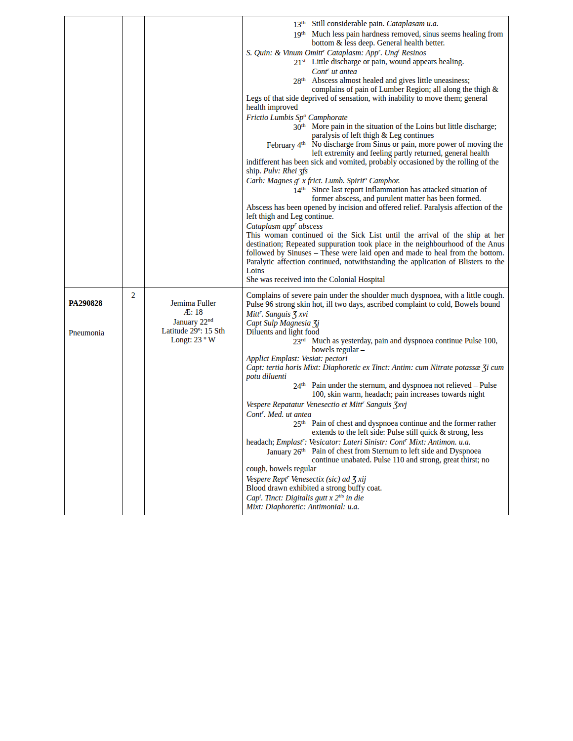| | | | 13 th Still considerable pain. Cataplasam u.a. 19 th Much less pain hardness removed, sinus seems healing from bottom & less deep. General health better. S. Quin: & Vinum Omitt r Cataplasm: App r . Ung t Resinos 21 st Little discharge or pain, wound appears healing. Cont r ut antea 28 th Abscess almost healed and gives little uneasiness; complains of pain of Lumber Region; all along the thigh & Legs of that side deprived of sensation, with inability to move them; general health improved Frictio Lumbis Sp o Camphorate 30 th More pain in the situation of the Loins but little discharge; paralysis of left thigh & Leg continues February 4 th No discharge from Sinus or pain, more power of moving the left extremity and feeling partly returned, general health indifferent has been sick and vomited, probably occasioned by the rolling of the ship. Pulv: Rhei ʒfs Carb: Magnes g r x frict. Lumb. Spirit o Camphor. 14 th Since last report Inflammation has attacked situation of former abscess, and purulent matter has been formed. Abscess has been opened by incision and offered relief. Paralysis affection of the left thigh and Leg continue. Cataplasm app r abscess This woman continued oi the Sick List until the arrival of the ship at her destination; Repeated suppuration took place in the neighbourhood of the Anus followed by Sinuses – These were laid open and made to heal from the bottom. Paralytic affection continued, notwithstanding the application of Blisters to the Loins She was received into the Colonial Hospital |
| PA290828 Pneumonia | 2 | Jemima Fuller Æ: 18 January 22 nd Latitude 29º: 15 Sth Longt: 23 º W | Complains of severe pain under the shoulder much dyspnoea, with a little cough. Pulse 96 strong skin hot, ill two days, ascribed complaint to cold, Bowels bound Mitt r . Sanguis Ʒ xvi Capt Sulp Magnesia Ʒj Diluents and light food 23 rd Much as yesterday, pain and dyspnoea continue Pulse 100, bowels regular – Applict Emplast: Vesiat: pectori Capt: tertia horis Mixt: Diaphoretic ex Tinct: Antim: cum Nitrate potassæ Ʒi cum potu diluenti 24 th Pain under the sternum, and dyspnoea not relieved – Pulse 100, skin warm, headach; pain increases towards night Vespere Repatatur Venesectio et Mitt r Sanguis Ʒxvj Cont r . Med. ut antea 25 th Pain of chest and dyspnoea continue and the former rather extends to the left side: Pulse still quick & strong, less headach; Emplast r : Vesicator: Lateri Sinistr: Cont r Mixt: Antimon. u.a. January 26 th Pain of chest from Sternum to left side and Dyspnoea continue unabated. Pulse 110 and strong, great thirst; no cough, bowels regular Vespere Rept r Venesectix (sic) ad Ʒ xij Blood drawn exhibited a strong buffy coat. Cap t . Tinct: Digitalis gutt x 2 tis in die Mixt: Diaphoretic: Antimonial: u.a. |